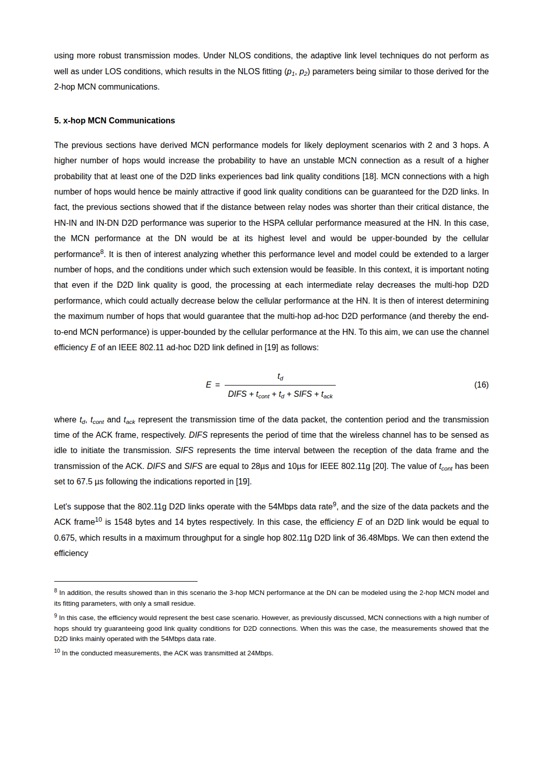using more robust transmission modes. Under NLOS conditions, the adaptive link level techniques do not perform as well as under LOS conditions, which results in the NLOS fitting (p1, p2) parameters being similar to those derived for the 2-hop MCN communications.
5. x-hop MCN Communications
The previous sections have derived MCN performance models for likely deployment scenarios with 2 and 3 hops. A higher number of hops would increase the probability to have an unstable MCN connection as a result of a higher probability that at least one of the D2D links experiences bad link quality conditions [18]. MCN connections with a high number of hops would hence be mainly attractive if good link quality conditions can be guaranteed for the D2D links. In fact, the previous sections showed that if the distance between relay nodes was shorter than their critical distance, the HN-IN and IN-DN D2D performance was superior to the HSPA cellular performance measured at the HN. In this case, the MCN performance at the DN would be at its highest level and would be upper-bounded by the cellular performance8. It is then of interest analyzing whether this performance level and model could be extended to a larger number of hops, and the conditions under which such extension would be feasible. In this context, it is important noting that even if the D2D link quality is good, the processing at each intermediate relay decreases the multi-hop D2D performance, which could actually decrease below the cellular performance at the HN. It is then of interest determining the maximum number of hops that would guarantee that the multi-hop ad-hoc D2D performance (and thereby the end-to-end MCN performance) is upper-bounded by the cellular performance at the HN. To this aim, we can use the channel efficiency E of an IEEE 802.11 ad-hoc D2D link defined in [19] as follows:
E = td DIFS + tcont + td + SIFS + tack
(16)
where td, tcont and tack represent the transmission time of the data packet, the contention period and the transmission time of the ACK frame, respectively. DIFS represents the period of time that the wireless channel has to be sensed as idle to initiate the transmission. SIFS represents the time interval between the reception of the data frame and the transmission of the ACK. DIFS and SIFS are equal to 28µs and 10µs for IEEE 802.11g [20]. The value of tcont has been set to 67.5 µs following the indications reported in [19].
Let's suppose that the 802.11g D2D links operate with the 54Mbps data rate9, and the size of the data packets and the ACK frame10 is 1548 bytes and 14 bytes respectively. In this case, the efficiency E of an D2D link would be equal to 0.675, which results in a maximum throughput for a single hop 802.11g D2D link of 36.48Mbps. We can then extend the efficiency
8 In addition, the results showed than in this scenario the 3-hop MCN performance at the DN can be modeled using the 2-hop MCN model and its fitting parameters, with only a small residue.
9 In this case, the efficiency would represent the best case scenario. However, as previously discussed, MCN connections with a high number of hops should try guaranteeing good link quality conditions for D2D connections. When this was the case, the measurements showed that the D2D links mainly operated with the 54Mbps data rate.
10 In the conducted measurements, the ACK was transmitted at 24Mbps.